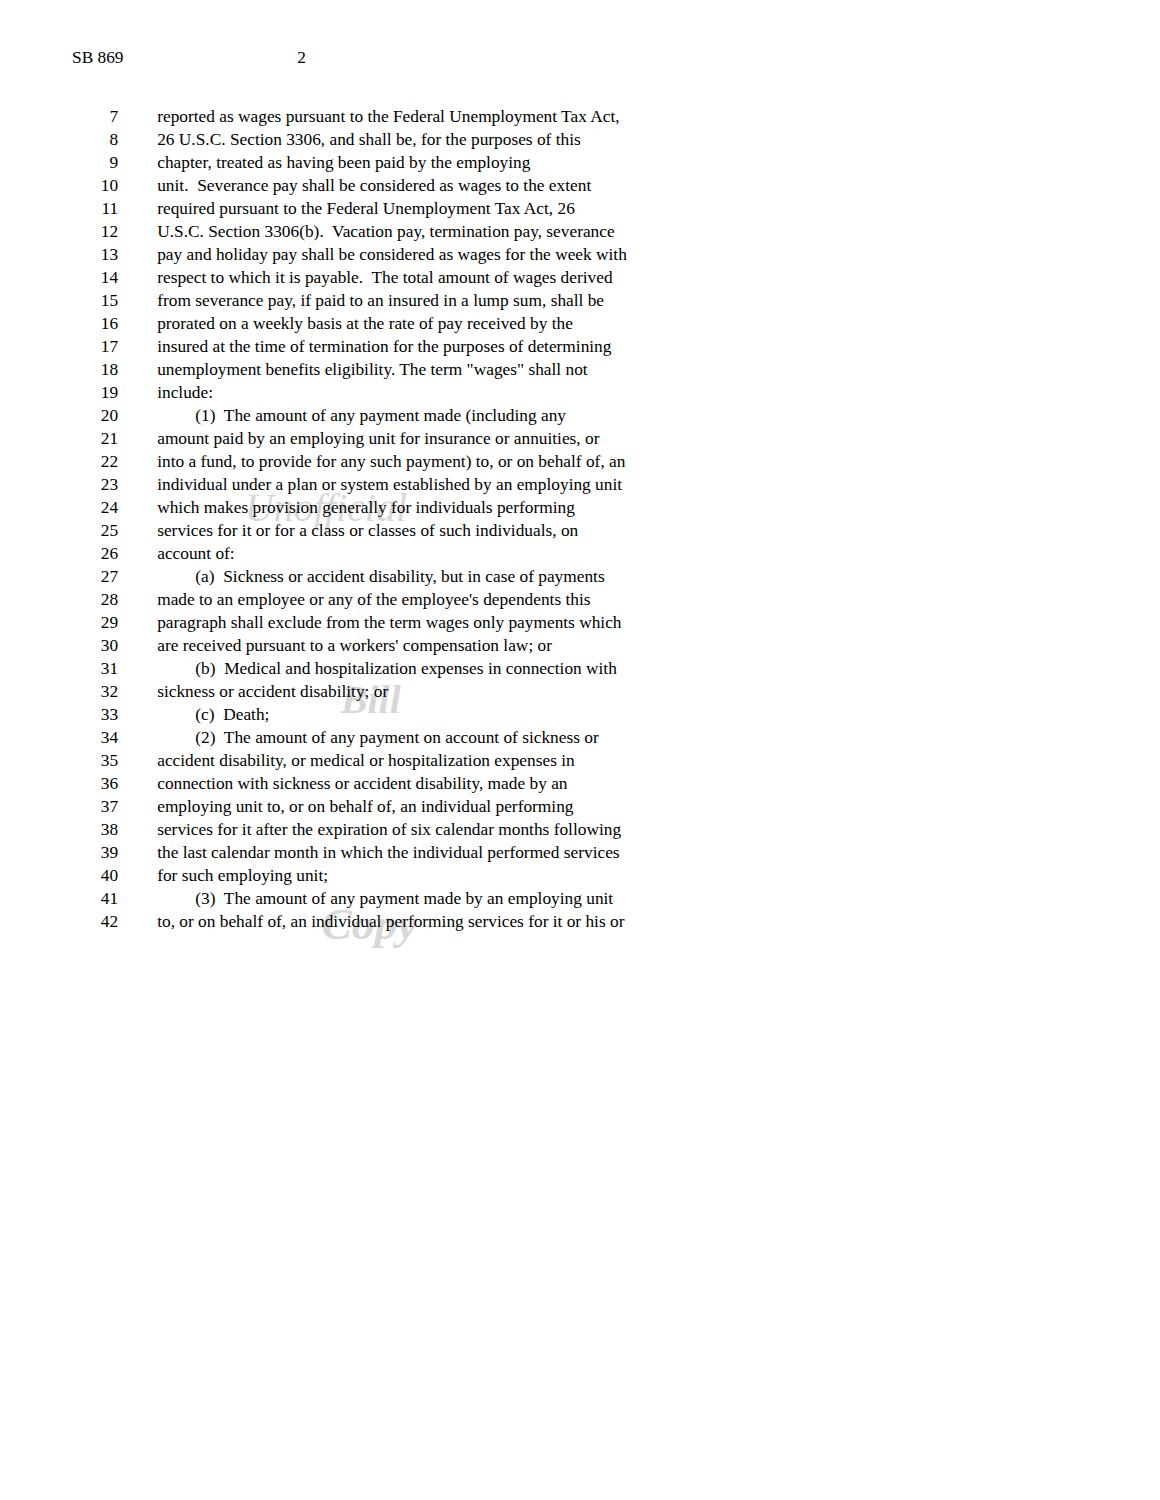Unofficial
Bill
Copy
SB 869 2
| 7 | reported as wages pursuant to the Federal Unemployment Tax Act, |
| 8 | 26 U.S.C. Section 3306, and shall be, for the purposes of this |
| 9 | chapter, treated as having been paid by the employing |
| 10 | unit. Severance pay shall be considered as wages to the extent |
| 11 | required pursuant to the Federal Unemployment Tax Act, 26 |
| 12 | U.S.C. Section 3306(b). Vacation pay, termination pay, severance |
| 13 | pay and holiday pay shall be considered as wages for the week with |
| 14 | respect to which it is payable. The total amount of wages derived |
| 15 | from severance pay, if paid to an insured in a lump sum, shall be |
| 16 | prorated on a weekly basis at the rate of pay received by the |
| 17 | insured at the time of termination for the purposes of determining |
| 18 | unemployment benefits eligibility. The term "wages" shall not |
| 19 | include: |
| 20 | (1) The amount of any payment made (including any |
| 21 | amount paid by an employing unit for insurance or annuities, or |
| 22 | into a fund, to provide for any such payment) to, or on behalf of, an |
| 23 | individual under a plan or system established by an employing unit |
| 24 | which makes provision generally for individuals performing |
| 25 | services for it or for a class or classes of such individuals, on |
| 26 | account of: |
| 27 | (a) Sickness or accident disability, but in case of payments |
| 28 | made to an employee or any of the employee's dependents this |
| 29 | paragraph shall exclude from the term wages only payments which |
| 30 | are received pursuant to a workers' compensation law; or |
| 31 | (b) Medical and hospitalization expenses in connection with |
| 32 | sickness or accident disability; or |
| 33 | (c) Death; |
| 34 | (2) The amount of any payment on account of sickness or |
| 35 | accident disability, or medical or hospitalization expenses in |
| 36 | connection with sickness or accident disability, made by an |
| 37 | employing unit to, or on behalf of, an individual performing |
| 38 | services for it after the expiration of six calendar months following |
| 39 | the last calendar month in which the individual performed services |
| 40 | for such employing unit; |
| 41 | (3) The amount of any payment made by an employing unit |
| 42 | to, or on behalf of, an individual performing services for it or his or |